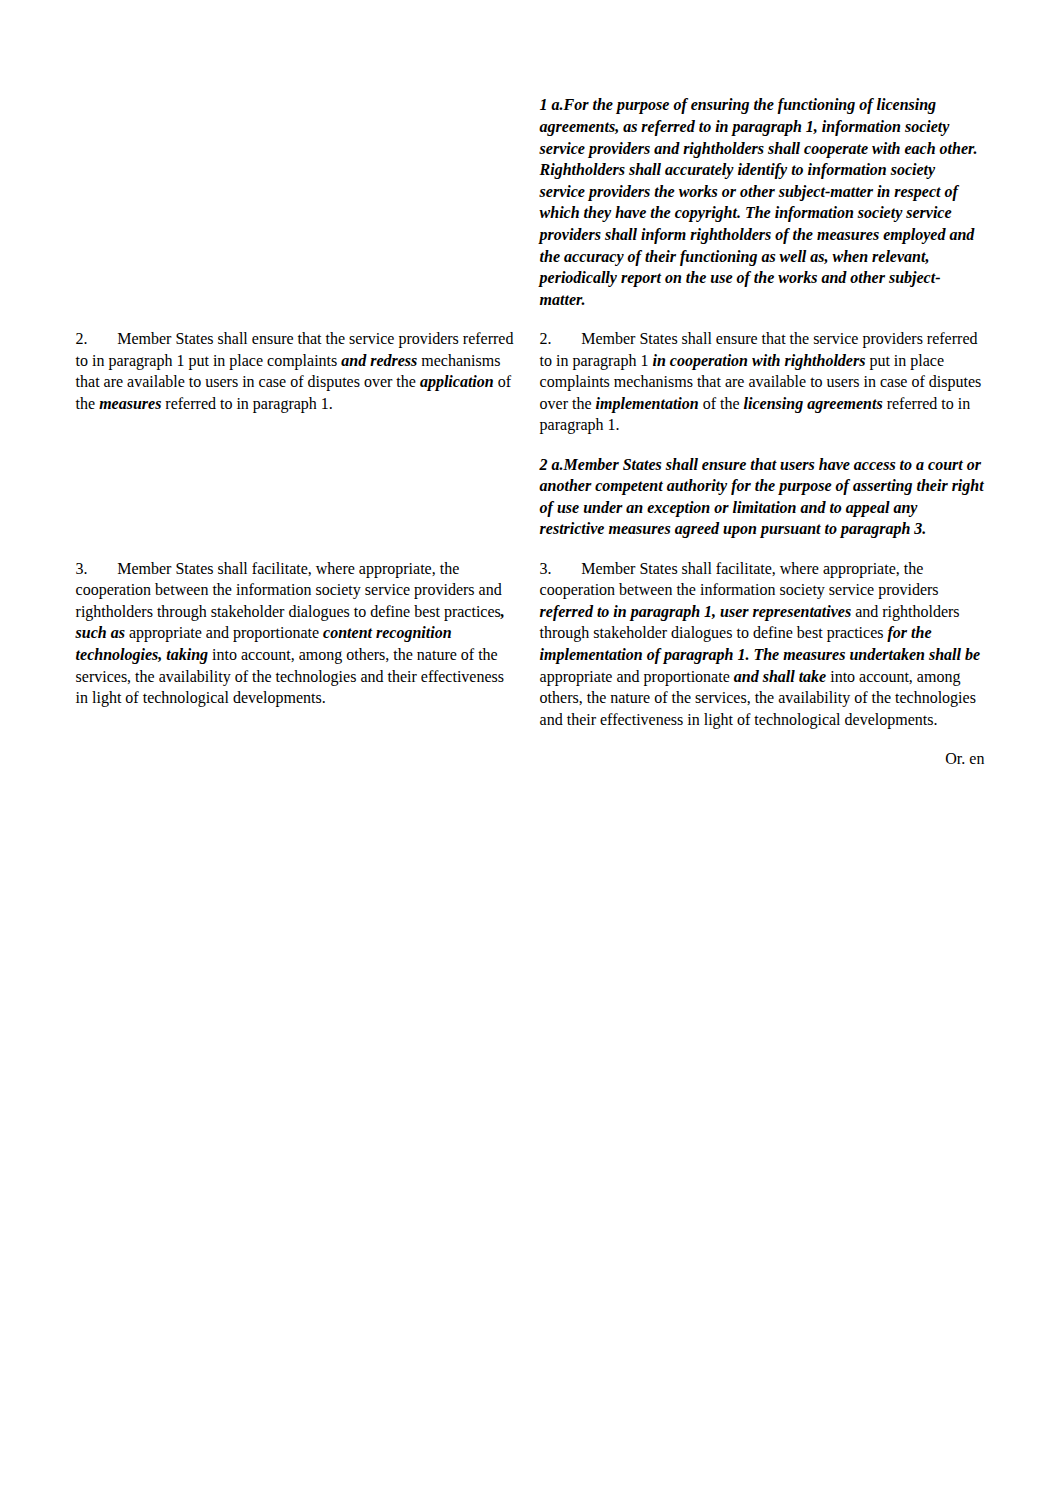| | 1 a.For the purpose of ensuring the functioning of licensing agreements, as referred to in paragraph 1, information society service providers and rightholders shall cooperate with each other. Rightholders shall accurately identify to information society service providers the works or other subject-matter in respect of which they have the copyright. The information society service providers shall inform rightholders of the measures employed and the accuracy of their functioning as well as, when relevant, periodically report on the use of the works and other subject-matter. |
| 2. Member States shall ensure that the service providers referred to in paragraph 1 put in place complaints and redress mechanisms that are available to users in case of disputes over the application of the measures referred to in paragraph 1. | 2. Member States shall ensure that the service providers referred to in paragraph 1 in cooperation with rightholders put in place complaints mechanisms that are available to users in case of disputes over the implementation of the licensing agreements referred to in paragraph 1. 2 a.Member States shall ensure that users have access to a court or another competent authority for the purpose of asserting their right of use under an exception or limitation and to appeal any restrictive measures agreed upon pursuant to paragraph 3. |
| 3. Member States shall facilitate, where appropriate, the cooperation between the information society service providers and rightholders through stakeholder dialogues to define best practices , such as appropriate and proportionate content recognition technologies, taking into account, among others, the nature of the services, the availability of the technologies and their effectiveness in light of technological developments. | 3. Member States shall facilitate, where appropriate, the cooperation between the information society service providers referred to in paragraph 1, user representatives and rightholders through stakeholder dialogues to define best practices for the implementation of paragraph 1. The measures undertaken shall be appropriate and proportionate and shall take into account, among others, the nature of the services, the availability of the technologies and their effectiveness in light of technological developments. Or. en |